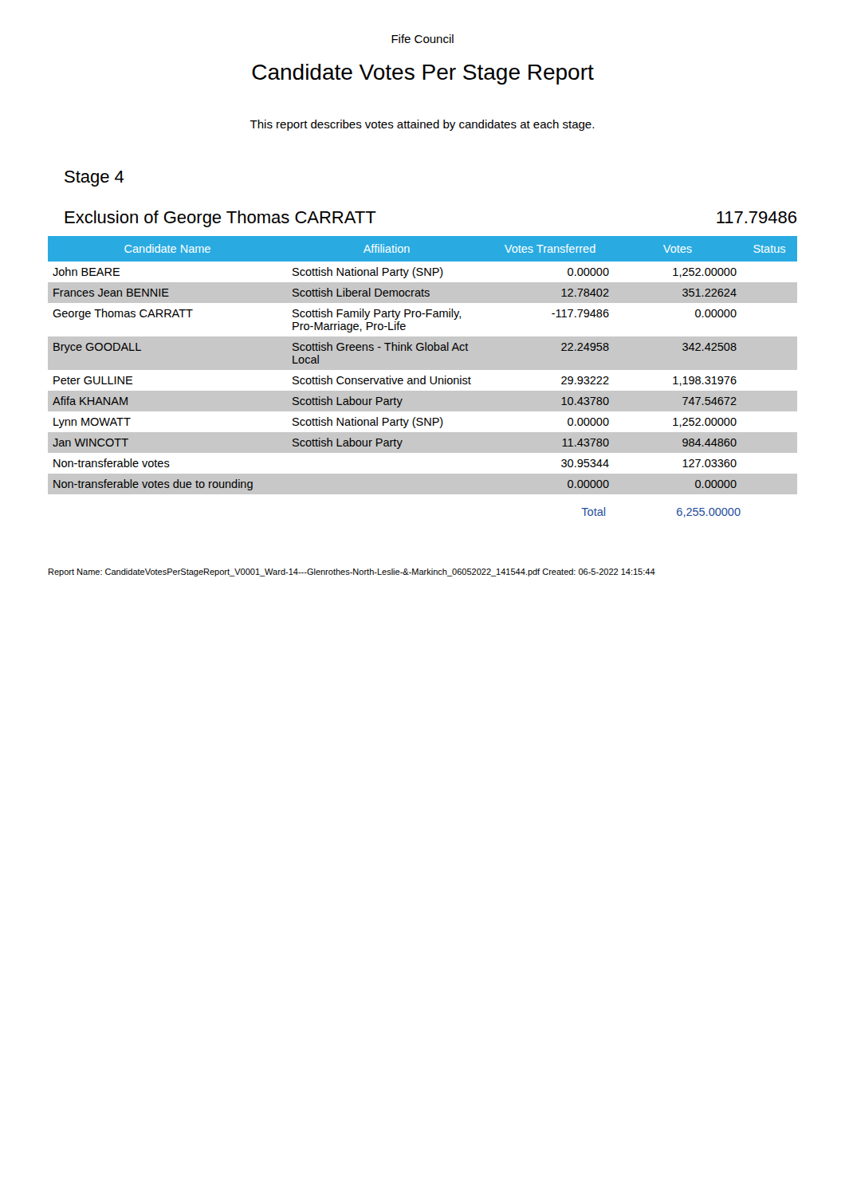Fife Council
Candidate Votes Per Stage Report
This report describes votes attained by candidates at each stage.
Stage 4
Exclusion of George Thomas CARRATT 117.79486
| Candidate Name | Affiliation | Votes Transferred | Votes | Status |
| --- | --- | --- | --- | --- |
| John BEARE | Scottish National Party (SNP) | 0.00000 | 1,252.00000 | |
| Frances Jean BENNIE | Scottish Liberal Democrats | 12.78402 | 351.22624 | |
| George Thomas CARRATT | Scottish Family Party Pro-Family, Pro-Marriage, Pro-Life | -117.79486 | 0.00000 | |
| Bryce GOODALL | Scottish Greens - Think Global Act Local | 22.24958 | 342.42508 | |
| Peter GULLINE | Scottish Conservative and Unionist | 29.93222 | 1,198.31976 | |
| Afifa KHANAM | Scottish Labour Party | 10.43780 | 747.54672 | |
| Lynn MOWATT | Scottish National Party (SNP) | 0.00000 | 1,252.00000 | |
| Jan WINCOTT | Scottish Labour Party | 11.43780 | 984.44860 | |
| Non-transferable votes | | 30.95344 | 127.03360 | |
| Non-transferable votes due to rounding | 0.00000 | 0.00000 | |
| Total | 6,255.00000 | |
Report Name: CandidateVotesPerStageReport_V0001_Ward-14---Glenrothes-North-Leslie-&-Markinch_06052022_141544.pdf Created: 06-5-2022 14:15:44